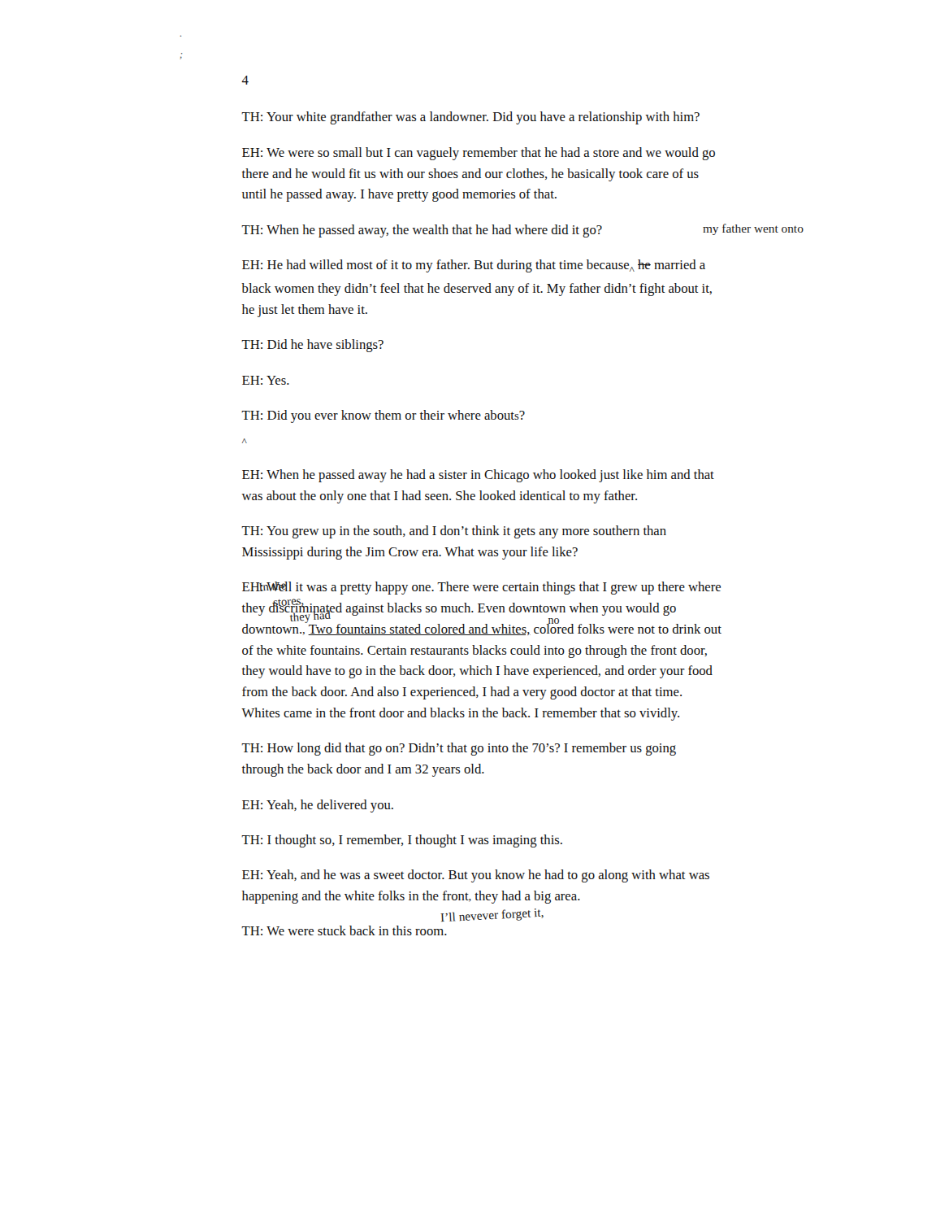. ;
4
TH: Your white grandfather was a landowner. Did you have a relationship with him?
EH: We were so small but I can vaguely remember that he had a store and we would go there and he would fit us with our shoes and our clothes, he basically took care of us until he passed away. I have pretty good memories of that.
TH: When he passed away, the wealth that he had where did it go?my father went onto
EH: He had willed most of it to my father. But during that time because^ he marri ed a black women they didn’t feel that he deserved any of it. My father didn’t fight about it, he just let them have it.
TH: Did he have siblings?
EH: Yes.
TH: Did you ever know them or their where abouts?
^
EH: When he passed away he had a sister in Chicago who looked just like him and that was about the only one that I had seen. She looked identical to my father.
TH: You grew up in the south, and I don’t think it gets any more southern than Mississippi during the Jim Crow era. What was your life like?
In the stores, they had
EH: Well it was a pretty happy one. There were certain things that I grew up there where they discriminated against blacks so much. Even downtown when you would go downtown., Two fountains stated colored and whites, coloredno folks were not to drink out of the white fountains. Certain restaurants blacks could into go through the front door, they would have to go in the back door, which I have experienced, and order your food from the back door. And also I experienced, I had a very good doctor at that time. Whites came in the front door and blacks in the back. I remember that so vividly.
TH: How long did that go on? Didn’t that go into the 70’s? I remember us going through the back door and I am 32 years old.
EH: Yeah, he delivered you.
TH: I thought so, I remember, I thought I was imaging this.
EH: Yeah, and he was a sweet doctor. But you know he had to go along with what was happening and the white folks in the front, they had a big area.
TH: We were stuck back in this room.I’ll nevever forget it,